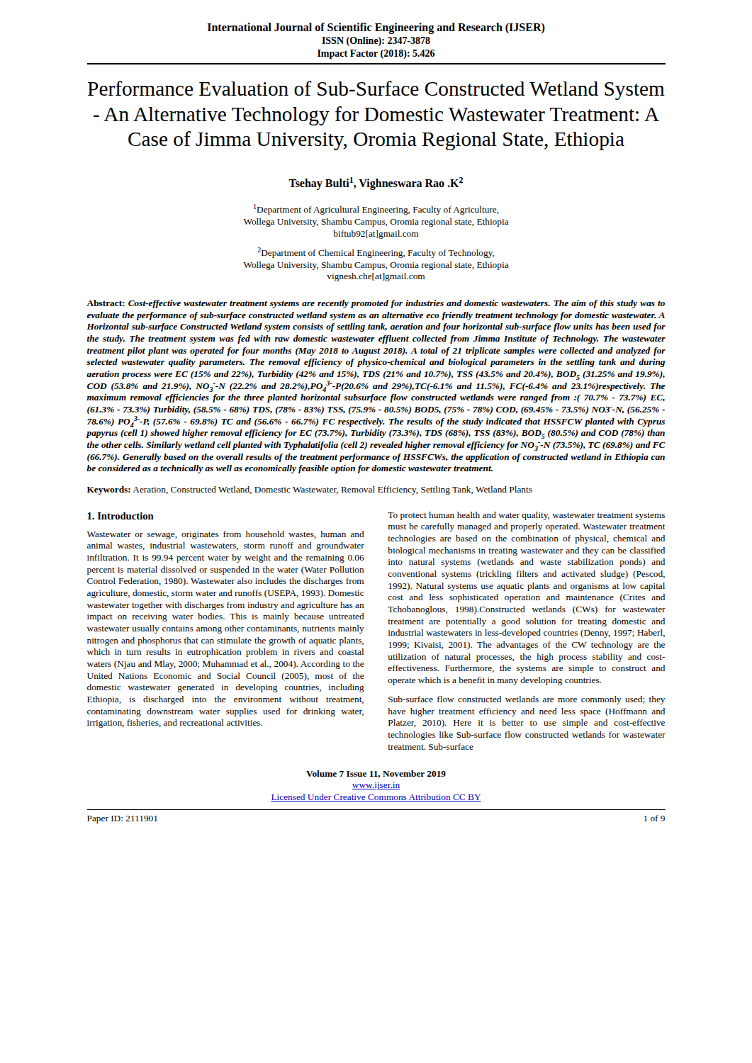International Journal of Scientific Engineering and Research (IJSER)
ISSN (Online): 2347-3878
Impact Factor (2018): 5.426
Performance Evaluation of Sub-Surface Constructed Wetland System - An Alternative Technology for Domestic Wastewater Treatment: A Case of Jimma University, Oromia Regional State, Ethiopia
Tsehay Bulti1, Vighneswara Rao .K2
1Department of Agricultural Engineering, Faculty of Agriculture,
Wollega University, Shambu Campus, Oromia regional state, Ethiopia
biftub92[at]gmail.com
2Department of Chemical Engineering, Faculty of Technology,
Wollega University, Shambu Campus, Oromia regional state, Ethiopia
vignesh.che[at]gmail.com
Abstract: Cost-effective wastewater treatment systems are recently promoted for industries and domestic wastewaters. The aim of this study was to evaluate the performance of sub-surface constructed wetland system as an alternative eco friendly treatment technology for domestic wastewater. A Horizontal sub-surface Constructed Wetland system consists of settling tank, aeration and four horizontal sub-surface flow units has been used for the study. The treatment system was fed with raw domestic wastewater effluent collected from Jimma Institute of Technology. The wastewater treatment pilot plant was operated for four months (May 2018 to August 2018). A total of 21 triplicate samples were collected and analyzed for selected wastewater quality parameters. The removal efficiency of physico-chemical and biological parameters in the settling tank and during aeration process were EC (15% and 22%), Turbidity (42% and 15%), TDS (21% and 10.7%), TSS (43.5% and 20.4%), BOD5 (31.25% and 19.9%), COD (53.8% and 21.9%), NO3--N (22.2% and 28.2%),PO43--P(20.6% and 29%),TC(-6.1% and 11.5%), FC(-6.4% and 23.1%)respectively. The maximum removal efficiencies for the three planted horizontal subsurface flow constructed wetlands were ranged from :( 70.7% - 73.7%) EC, (61.3% - 73.3%) Turbidity, (58.5% - 68%) TDS, (78% - 83%) TSS, (75.9% - 80.5%) BOD5, (75% - 78%) COD, (69.45% - 73.5%) NO3--N, (56.25% - 78.6%) PO43--P, (57.6% - 69.8%) TC and (56.6% - 66.7%) FC respectively. The results of the study indicated that HSSFCW planted with Cyprus papyrus (cell 1) showed higher removal efficiency for EC (73.7%), Turbidity (73.3%), TDS (68%), TSS (83%), BOD5 (80.5%) and COD (78%) than the other cells. Similarly wetland cell planted with Typhalatifolia (cell 2) revealed higher removal efficiency for NO3--N (73.5%), TC (69.8%) and FC (66.7%). Generally based on the overall results of the treatment performance of HSSFCWs, the application of constructed wetland in Ethiopia can be considered as a technically as well as economically feasible option for domestic wastewater treatment.
Keywords: Aeration, Constructed Wetland, Domestic Wastewater, Removal Efficiency, Settling Tank, Wetland Plants
1. Introduction
Wastewater or sewage, originates from household wastes, human and animal wastes, industrial wastewaters, storm runoff and groundwater infiltration. It is 99.94 percent water by weight and the remaining 0.06 percent is material dissolved or suspended in the water (Water Pollution Control Federation, 1980). Wastewater also includes the discharges from agriculture, domestic, storm water and runoffs (USEPA, 1993). Domestic wastewater together with discharges from industry and agriculture has an impact on receiving water bodies. This is mainly because untreated wastewater usually contains among other contaminants, nutrients mainly nitrogen and phosphorus that can stimulate the growth of aquatic plants, which in turn results in eutrophication problem in rivers and coastal waters (Njau and Mlay, 2000; Muhammad et al., 2004). According to the United Nations Economic and Social Council (2005), most of the domestic wastewater generated in developing countries, including Ethiopia, is discharged into the environment without treatment, contaminating downstream water supplies used for drinking water, irrigation, fisheries, and recreational activities.
To protect human health and water quality, wastewater treatment systems must be carefully managed and properly operated. Wastewater treatment technologies are based on the combination of physical, chemical and biological mechanisms in treating wastewater and they can be classified into natural systems (wetlands and waste stabilization ponds) and conventional systems (trickling filters and activated sludge) (Pescod, 1992). Natural systems use aquatic plants and organisms at low capital cost and less sophisticated operation and maintenance (Crites and Tchobanoglous, 1998).Constructed wetlands (CWs) for wastewater treatment are potentially a good solution for treating domestic and industrial wastewaters in less-developed countries (Denny, 1997; Haberl, 1999; Kivaisi, 2001). The advantages of the CW technology are the utilization of natural processes, the high process stability and cost-effectiveness. Furthermore, the systems are simple to construct and operate which is a benefit in many developing countries.
Sub-surface flow constructed wetlands are more commonly used; they have higher treatment efficiency and need less space (Hoffmann and Platzer, 2010). Here it is better to use simple and cost-effective technologies like Sub-surface flow constructed wetlands for wastewater treatment. Sub-surface
Volume 7 Issue 11, November 2019
www.ijser.in
Licensed Under Creative Commons Attribution CC BY
Paper ID: 2111901 1 of 9